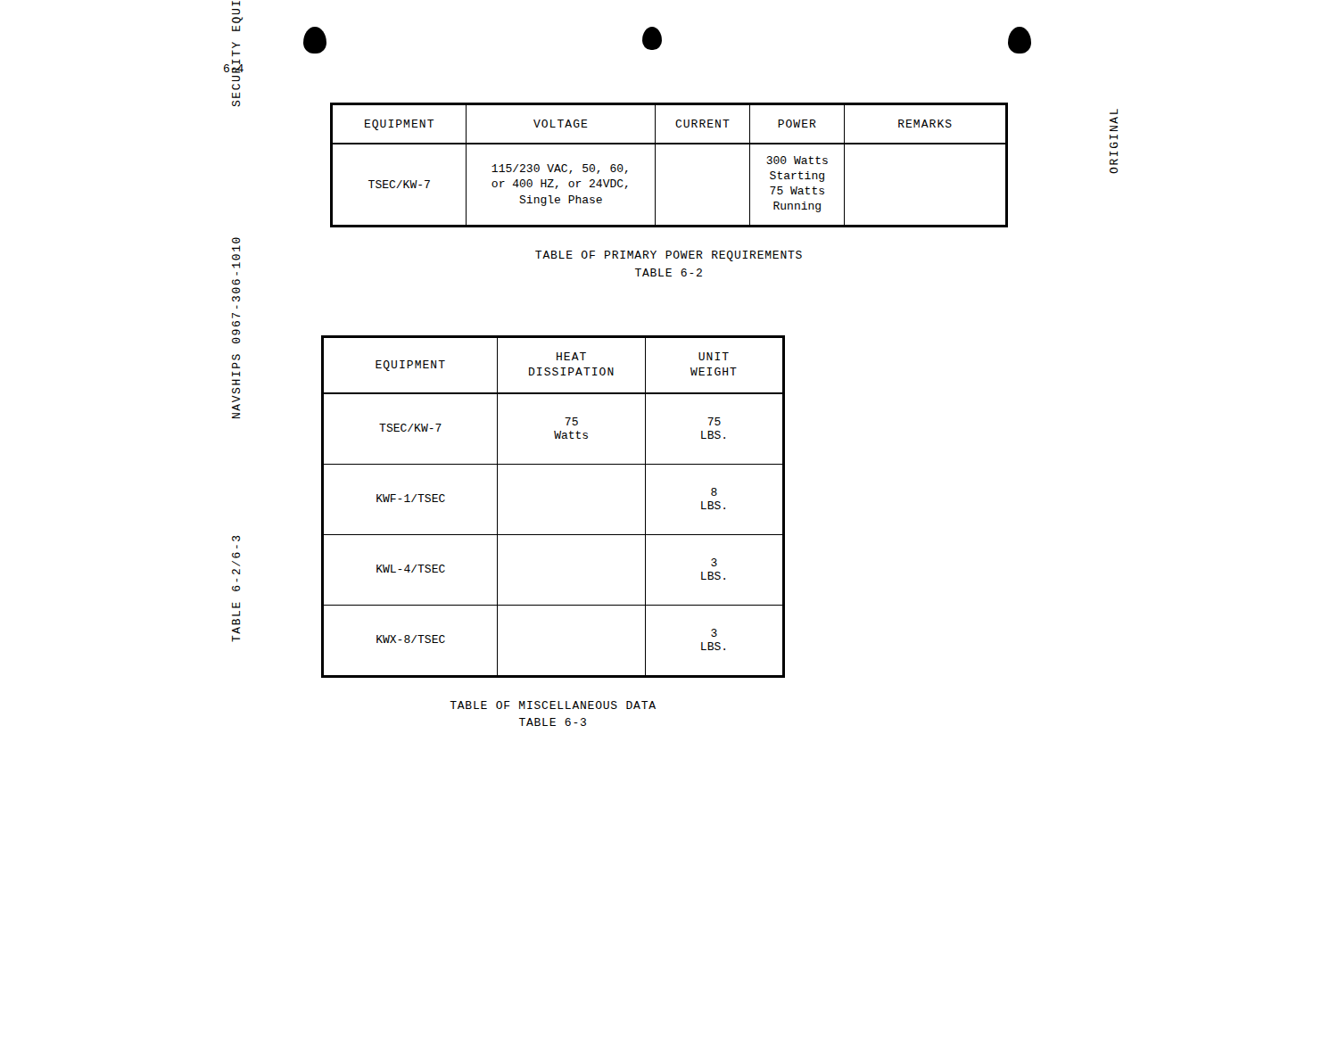SECURITY EQUIPMENT
NAVSHIPS 0967-306-1010
TABLE 6-2/6-3
ORIGINAL
6-4
| EQUIPMENT | VOLTAGE | CURRENT | POWER | REMARKS |
| --- | --- | --- | --- | --- |
| TSEC/KW-7 | 115/230 VAC, 50, 60, or 400 HZ, or 24VDC, Single Phase | | 300 Watts Starting 75 Watts Running | |
TABLE OF PRIMARY POWER REQUIREMENTS TABLE 6-2
| EQUIPMENT | HEAT DISSIPATION | UNIT WEIGHT |
| --- | --- | --- |
| TSEC/KW-7 | 75 Watts | 75 LBS. |
| KWF-1/TSEC | | 8 LBS. |
| KWL-4/TSEC | | 3 LBS. |
| KWX-8/TSEC | | 3 LBS. |
TABLE OF MISCELLANEOUS DATA TABLE 6-3